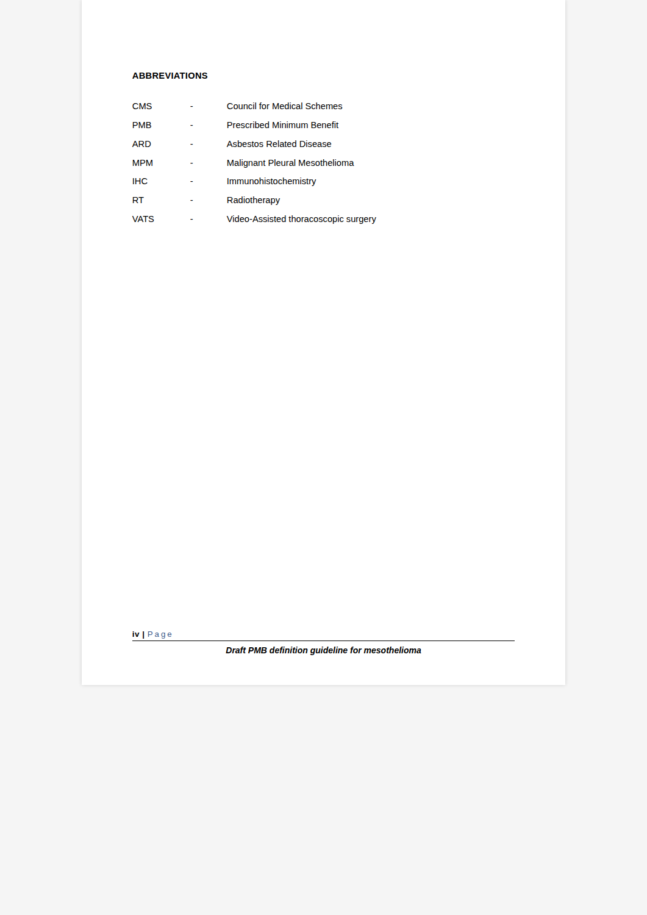Abbreviations
| CMS | - | Council for Medical Schemes |
| PMB | - | Prescribed Minimum Benefit |
| ARD | - | Asbestos Related Disease |
| MPM | - | Malignant Pleural Mesothelioma |
| IHC | - | Immunohistochemistry |
| RT | - | Radiotherapy |
| VATS | - | Video-Assisted thoracoscopic surgery |
iv | Page
Draft PMB definition guideline for mesothelioma